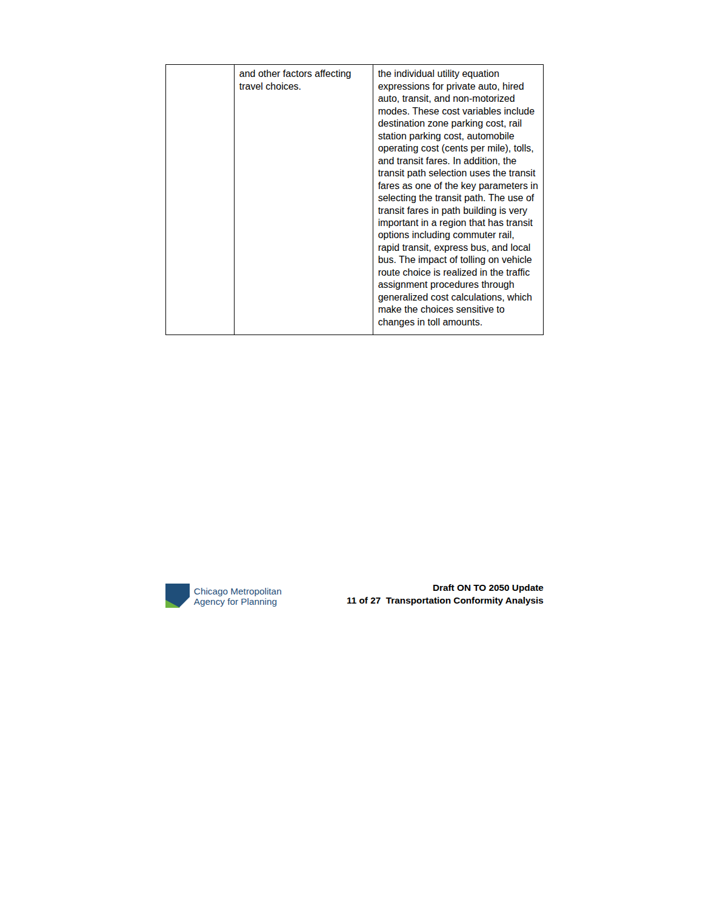| | and other factors affecting travel choices. | the individual utility equation expressions for private auto, hired auto, transit, and non-motorized modes. These cost variables include destination zone parking cost, rail station parking cost, automobile operating cost (cents per mile), tolls, and transit fares. In addition, the transit path selection uses the transit fares as one of the key parameters in selecting the transit path. The use of transit fares in path building is very important in a region that has transit options including commuter rail, rapid transit, express bus, and local bus. The impact of tolling on vehicle route choice is realized in the traffic assignment procedures through generalized cost calculations, which make the choices sensitive to changes in toll amounts. |
Chicago Metropolitan
Agency for Planning
Draft ON TO 2050 Update
11 of 27 Transportation Conformity Analysis